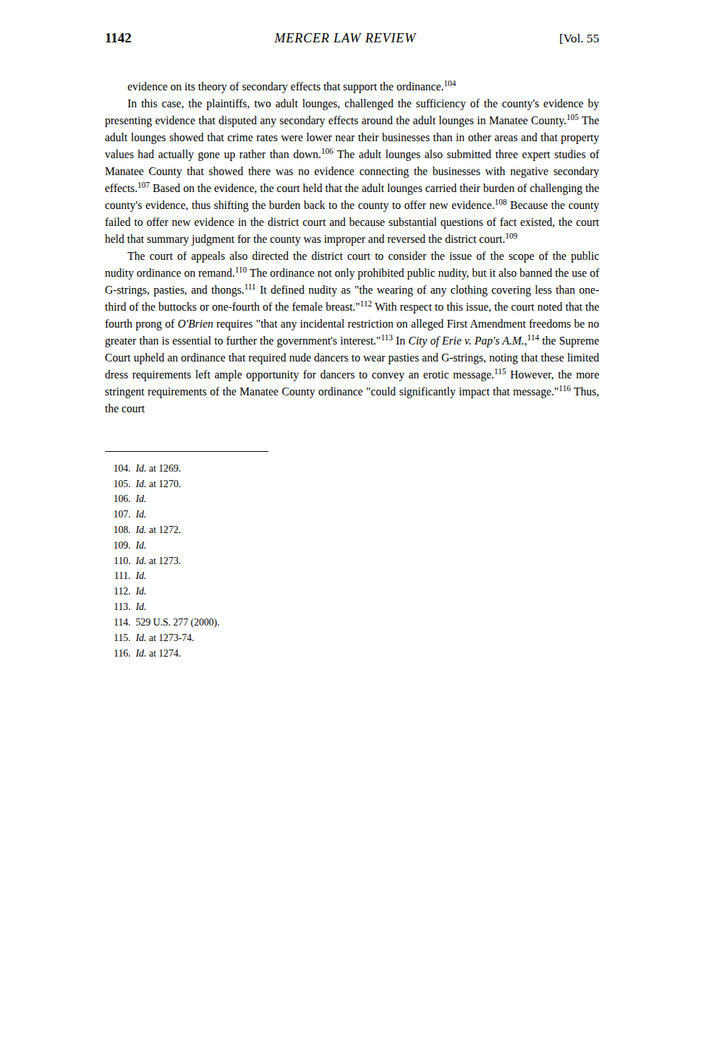1142 MERCER LAW REVIEW [Vol. 55
evidence on its theory of secondary effects that support the ordinance.104
In this case, the plaintiffs, two adult lounges, challenged the sufficiency of the county's evidence by presenting evidence that disputed any secondary effects around the adult lounges in Manatee County.105 The adult lounges showed that crime rates were lower near their businesses than in other areas and that property values had actually gone up rather than down.106 The adult lounges also submitted three expert studies of Manatee County that showed there was no evidence connecting the businesses with negative secondary effects.107 Based on the evidence, the court held that the adult lounges carried their burden of challenging the county's evidence, thus shifting the burden back to the county to offer new evidence.108 Because the county failed to offer new evidence in the district court and because substantial questions of fact existed, the court held that summary judgment for the county was improper and reversed the district court.109
The court of appeals also directed the district court to consider the issue of the scope of the public nudity ordinance on remand.110 The ordinance not only prohibited public nudity, but it also banned the use of G-strings, pasties, and thongs.111 It defined nudity as "the wearing of any clothing covering less than one-third of the buttocks or one-fourth of the female breast."112 With respect to this issue, the court noted that the fourth prong of O'Brien requires "that any incidental restriction on alleged First Amendment freedoms be no greater than is essential to further the government's interest."113 In City of Erie v. Pap's A.M.,114 the Supreme Court upheld an ordinance that required nude dancers to wear pasties and G-strings, noting that these limited dress requirements left ample opportunity for dancers to convey an erotic message.115 However, the more stringent requirements of the Manatee County ordinance "could significantly impact that message."116 Thus, the court
104. Id. at 1269.
105. Id. at 1270.
106. Id.
107. Id.
108. Id. at 1272.
109. Id.
110. Id. at 1273.
111. Id.
112. Id.
113. Id.
114. 529 U.S. 277 (2000).
115. Id. at 1273-74.
116. Id. at 1274.